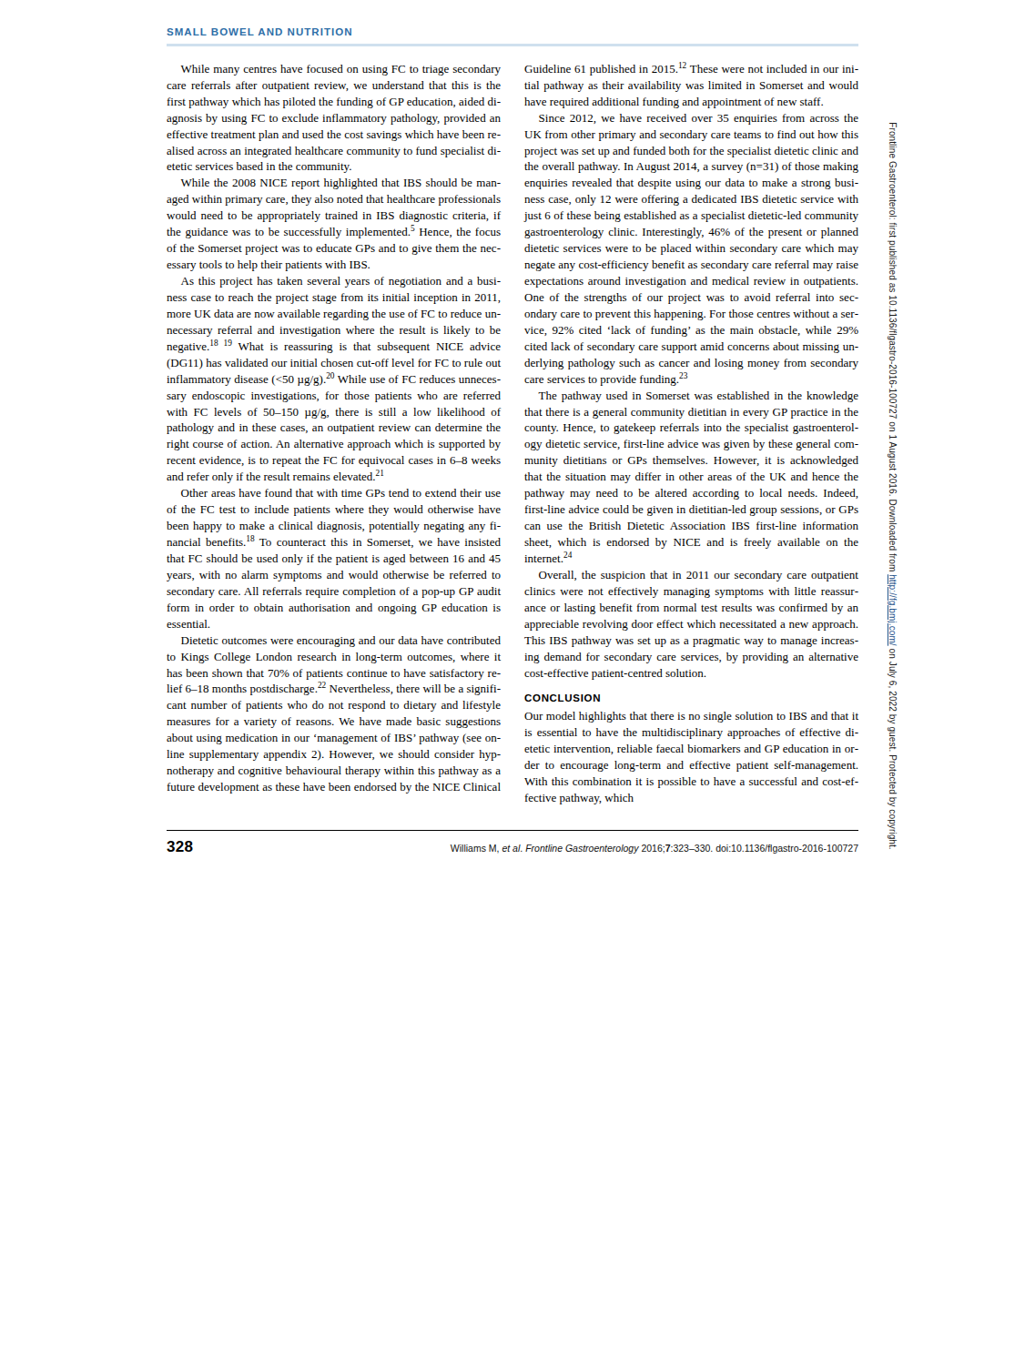Small bowel and nutrition
While many centres have focused on using FC to triage secondary care referrals after outpatient review, we understand that this is the first pathway which has piloted the funding of GP education, aided diagnosis by using FC to exclude inflammatory pathology, provided an effective treatment plan and used the cost savings which have been realised across an integrated healthcare community to fund specialist dietetic services based in the community.
While the 2008 NICE report highlighted that IBS should be managed within primary care, they also noted that healthcare professionals would need to be appropriately trained in IBS diagnostic criteria, if the guidance was to be successfully implemented.5 Hence, the focus of the Somerset project was to educate GPs and to give them the necessary tools to help their patients with IBS.
As this project has taken several years of negotiation and a business case to reach the project stage from its initial inception in 2011, more UK data are now available regarding the use of FC to reduce unnecessary referral and investigation where the result is likely to be negative.18 19 What is reassuring is that subsequent NICE advice (DG11) has validated our initial chosen cut-off level for FC to rule out inflammatory disease (<50 µg/g).20 While use of FC reduces unnecessary endoscopic investigations, for those patients who are referred with FC levels of 50–150 µg/g, there is still a low likelihood of pathology and in these cases, an outpatient review can determine the right course of action. An alternative approach which is supported by recent evidence, is to repeat the FC for equivocal cases in 6–8 weeks and refer only if the result remains elevated.21
Other areas have found that with time GPs tend to extend their use of the FC test to include patients where they would otherwise have been happy to make a clinical diagnosis, potentially negating any financial benefits.18 To counteract this in Somerset, we have insisted that FC should be used only if the patient is aged between 16 and 45 years, with no alarm symptoms and would otherwise be referred to secondary care. All referrals require completion of a pop-up GP audit form in order to obtain authorisation and ongoing GP education is essential.
Dietetic outcomes were encouraging and our data have contributed to Kings College London research in long-term outcomes, where it has been shown that 70% of patients continue to have satisfactory relief 6–18 months postdischarge.22 Nevertheless, there will be a significant number of patients who do not respond to dietary and lifestyle measures for a variety of reasons. We have made basic suggestions about using medication in our ‘management of IBS’ pathway (see online supplementary appendix 2). However, we should consider hypnotherapy and cognitive behavioural therapy within this pathway as a future development as these have been endorsed by the NICE Clinical Guideline 61 published in 2015.12 These were not included in our initial pathway as their availability was limited in Somerset and would have required additional funding and appointment of new staff.
Since 2012, we have received over 35 enquiries from across the UK from other primary and secondary care teams to find out how this project was set up and funded both for the specialist dietetic clinic and the overall pathway. In August 2014, a survey (n=31) of those making enquiries revealed that despite using our data to make a strong business case, only 12 were offering a dedicated IBS dietetic service with just 6 of these being established as a specialist dietetic-led community gastroenterology clinic. Interestingly, 46% of the present or planned dietetic services were to be placed within secondary care which may negate any cost-efficiency benefit as secondary care referral may raise expectations around investigation and medical review in outpatients. One of the strengths of our project was to avoid referral into secondary care to prevent this happening. For those centres without a service, 92% cited ‘lack of funding’ as the main obstacle, while 29% cited lack of secondary care support amid concerns about missing underlying pathology such as cancer and losing money from secondary care services to provide funding.23
The pathway used in Somerset was established in the knowledge that there is a general community dietitian in every GP practice in the county. Hence, to gatekeep referrals into the specialist gastroenterology dietetic service, first-line advice was given by these general community dietitians or GPs themselves. However, it is acknowledged that the situation may differ in other areas of the UK and hence the pathway may need to be altered according to local needs. Indeed, first-line advice could be given in dietitian-led group sessions, or GPs can use the British Dietetic Association IBS first-line information sheet, which is endorsed by NICE and is freely available on the internet.24
Overall, the suspicion that in 2011 our secondary care outpatient clinics were not effectively managing symptoms with little reassurance or lasting benefit from normal test results was confirmed by an appreciable revolving door effect which necessitated a new approach. This IBS pathway was set up as a pragmatic way to manage increasing demand for secondary care services, by providing an alternative cost-effective patient-centred solution.
Conclusion
Our model highlights that there is no single solution to IBS and that it is essential to have the multidisciplinary approaches of effective dietetic intervention, reliable faecal biomarkers and GP education in order to encourage long-term and effective patient self-management. With this combination it is possible to have a successful and cost-effective pathway, which
328
Williams M, et al. Frontline Gastroenterology 2016;7:323–330. doi:10.1136/flgastro-2016-100727
Frontline Gastroenterol: first published as 10.1136/flgastro-2016-100727 on 1 August 2016. Downloaded from http://fg.bmj.com/ on July 6, 2022 by guest. Protected by copyright.